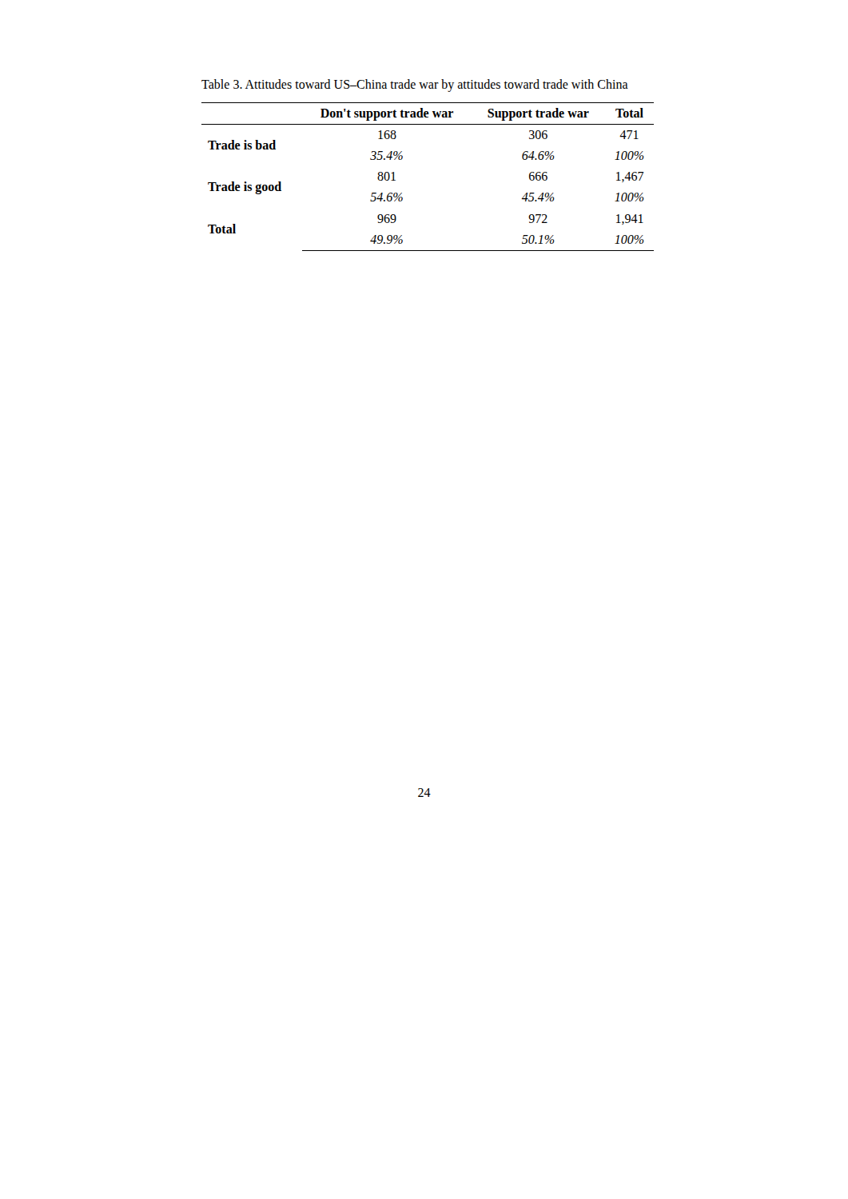Table 3. Attitudes toward US–China trade war by attitudes toward trade with China
| | Don't support trade war | Support trade war | Total |
| --- | --- | --- | --- |
| Trade is bad | 168 | 306 | 471 |
| 35.4% | 64.6% | 100% |
| Trade is good | 801 | 666 | 1,467 |
| 54.6% | 45.4% | 100% |
| Total | 969 | 972 | 1,941 |
| 49.9% | 50.1% | 100% |
24